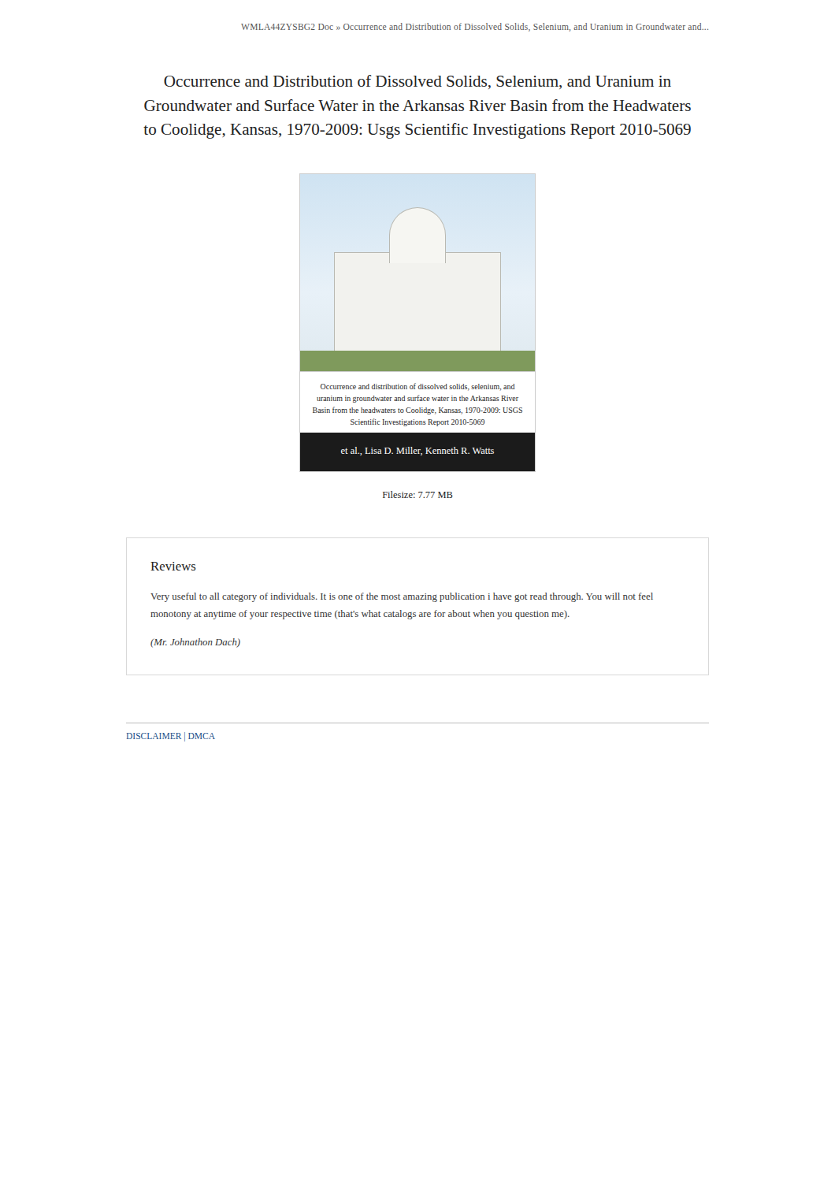WMLA44ZYSBG2 Doc » Occurrence and Distribution of Dissolved Solids, Selenium, and Uranium in Groundwater and...
Occurrence and Distribution of Dissolved Solids, Selenium, and Uranium in Groundwater and Surface Water in the Arkansas River Basin from the Headwaters to Coolidge, Kansas, 1970-2009: Usgs Scientific Investigations Report 2010-5069
Occurrence and distribution of dissolved solids, selenium, and uranium in groundwater and surface water in the Arkansas River Basin from the headwaters to Coolidge, Kansas, 1970-2009: USGS Scientific Investigations Report 2010-5069
et al., Lisa D. Miller, Kenneth R. Watts
Filesize: 7.77 MB
Reviews
Very useful to all category of individuals. It is one of the most amazing publication i have got read through. You will not feel monotony at anytime of your respective time (that's what catalogs are for about when you question me).
(Mr. Johnathon Dach)
DISCLAIMER | DMCA